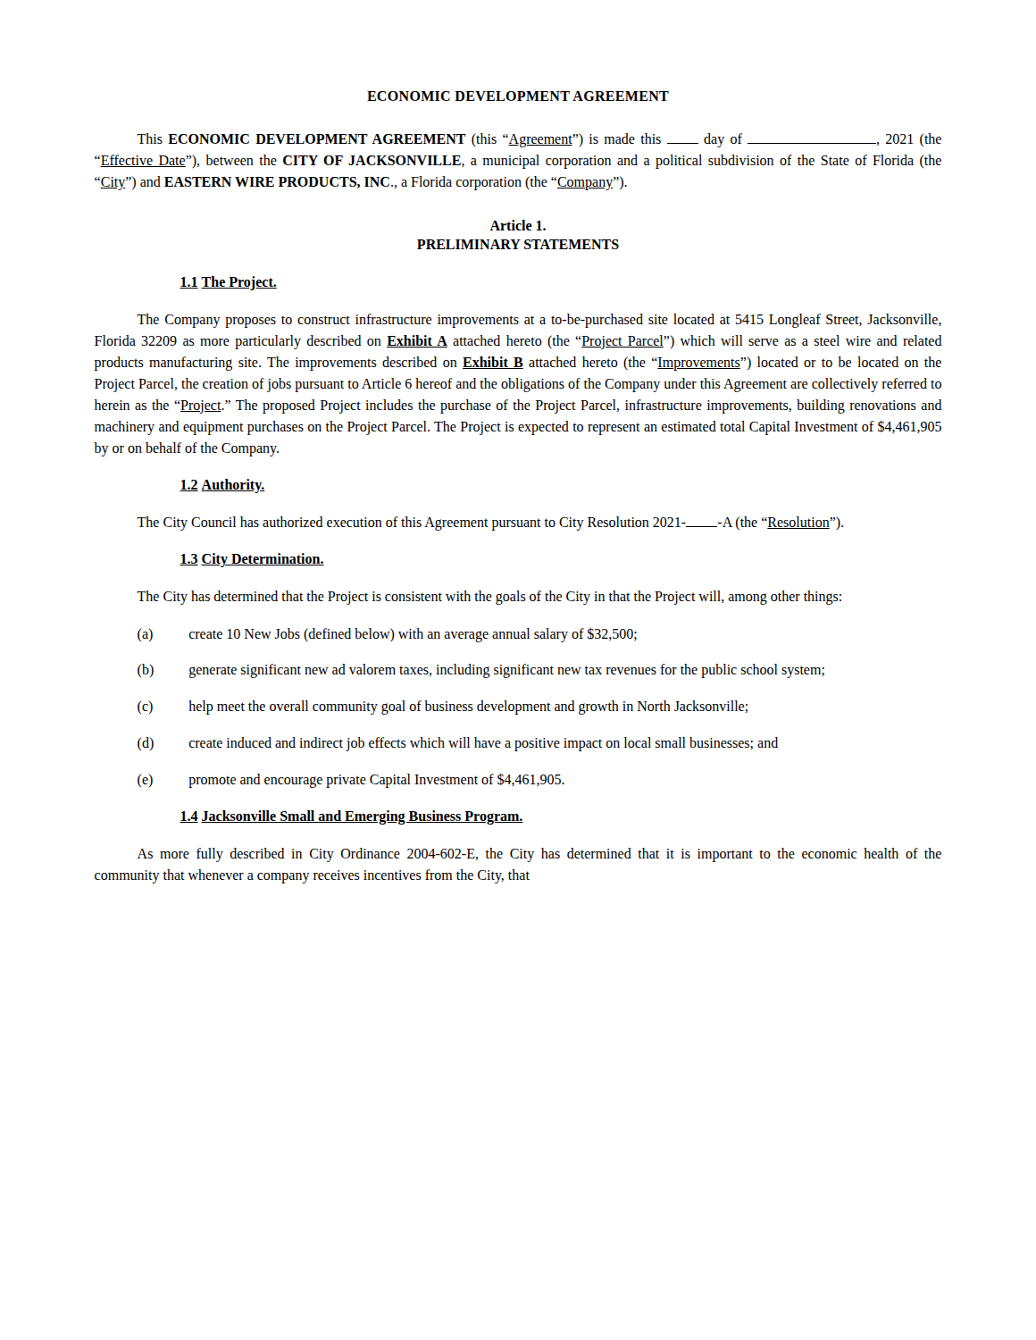ECONOMIC DEVELOPMENT AGREEMENT
This ECONOMIC DEVELOPMENT AGREEMENT (this “Agreement”) is made this day of , 2021 (the “Effective Date”), between the CITY OF JACKSONVILLE, a municipal corporation and a political subdivision of the State of Florida (the “City”) and EASTERN WIRE PRODUCTS, INC., a Florida corporation (the “Company”).
Article 1.
PRELIMINARY STATEMENTS
1.1 The Project.
The Company proposes to construct infrastructure improvements at a to-be-purchased site located at 5415 Longleaf Street, Jacksonville, Florida 32209 as more particularly described on Exhibit A attached hereto (the “Project Parcel”) which will serve as a steel wire and related products manufacturing site. The improvements described on Exhibit B attached hereto (the “Improvements”) located or to be located on the Project Parcel, the creation of jobs pursuant to Article 6 hereof and the obligations of the Company under this Agreement are collectively referred to herein as the “Project.” The proposed Project includes the purchase of the Project Parcel, infrastructure improvements, building renovations and machinery and equipment purchases on the Project Parcel. The Project is expected to represent an estimated total Capital Investment of $4,461,905 by or on behalf of the Company.
1.2 Authority.
The City Council has authorized execution of this Agreement pursuant to City Resolution 2021- -A (the “Resolution”).
1.3 City Determination.
The City has determined that the Project is consistent with the goals of the City in that the Project will, among other things:
(a) create 10 New Jobs (defined below) with an average annual salary of $32,500;
(b) generate significant new ad valorem taxes, including significant new tax revenues for the public school system;
(c) help meet the overall community goal of business development and growth in North Jacksonville;
(d) create induced and indirect job effects which will have a positive impact on local small businesses; and
(e) promote and encourage private Capital Investment of $4,461,905.
1.4 Jacksonville Small and Emerging Business Program.
As more fully described in City Ordinance 2004-602-E, the City has determined that it is important to the economic health of the community that whenever a company receives incentives from the City, that